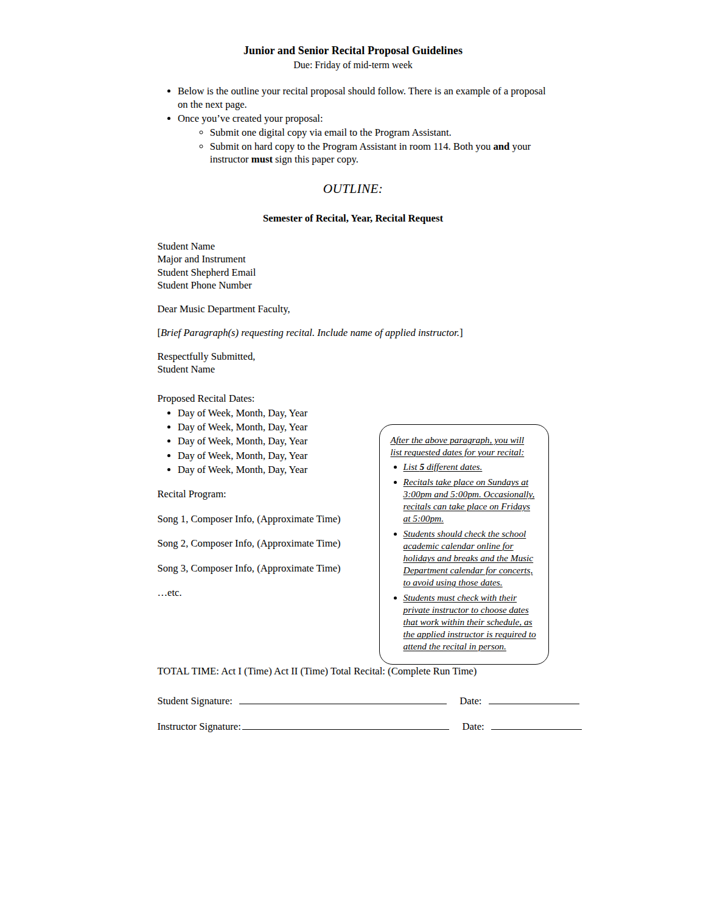Junior and Senior Recital Proposal Guidelines
Due: Friday of mid-term week
Below is the outline your recital proposal should follow. There is an example of a proposal on the next page.
Once you’ve created your proposal:
Submit one digital copy via email to the Program Assistant.
Submit on hard copy to the Program Assistant in room 114. Both you and your instructor must sign this paper copy.
OUTLINE:
Semester of Recital, Year, Recital Request
Student Name
Major and Instrument
Student Shepherd Email
Student Phone Number
Dear Music Department Faculty,
[Brief Paragraph(s) requesting recital. Include name of applied instructor.]
Respectfully Submitted,
Student Name
Proposed Recital Dates:
Day of Week, Month, Day, Year
Day of Week, Month, Day, Year
Day of Week, Month, Day, Year
Day of Week, Month, Day, Year
Day of Week, Month, Day, Year
Recital Program:
Song 1, Composer Info, (Approximate Time)
Song 2, Composer Info, (Approximate Time)
Song 3, Composer Info, (Approximate Time)
…etc.
After the above paragraph, you will list requested dates for your recital:
List 5 different dates.
Recitals take place on Sundays at 3:00pm and 5:00pm. Occasionally, recitals can take place on Fridays at 5:00pm.
Students should check the school academic calendar online for holidays and breaks and the Music Department calendar for concerts, to avoid using those dates.
Students must check with their private instructor to choose dates that work within their schedule, as the applied instructor is required to attend the recital in person.
TOTAL TIME: Act I (Time) Act II (Time) Total Recital: (Complete Run Time)
Student Signature: Date:
Instructor Signature: Date: